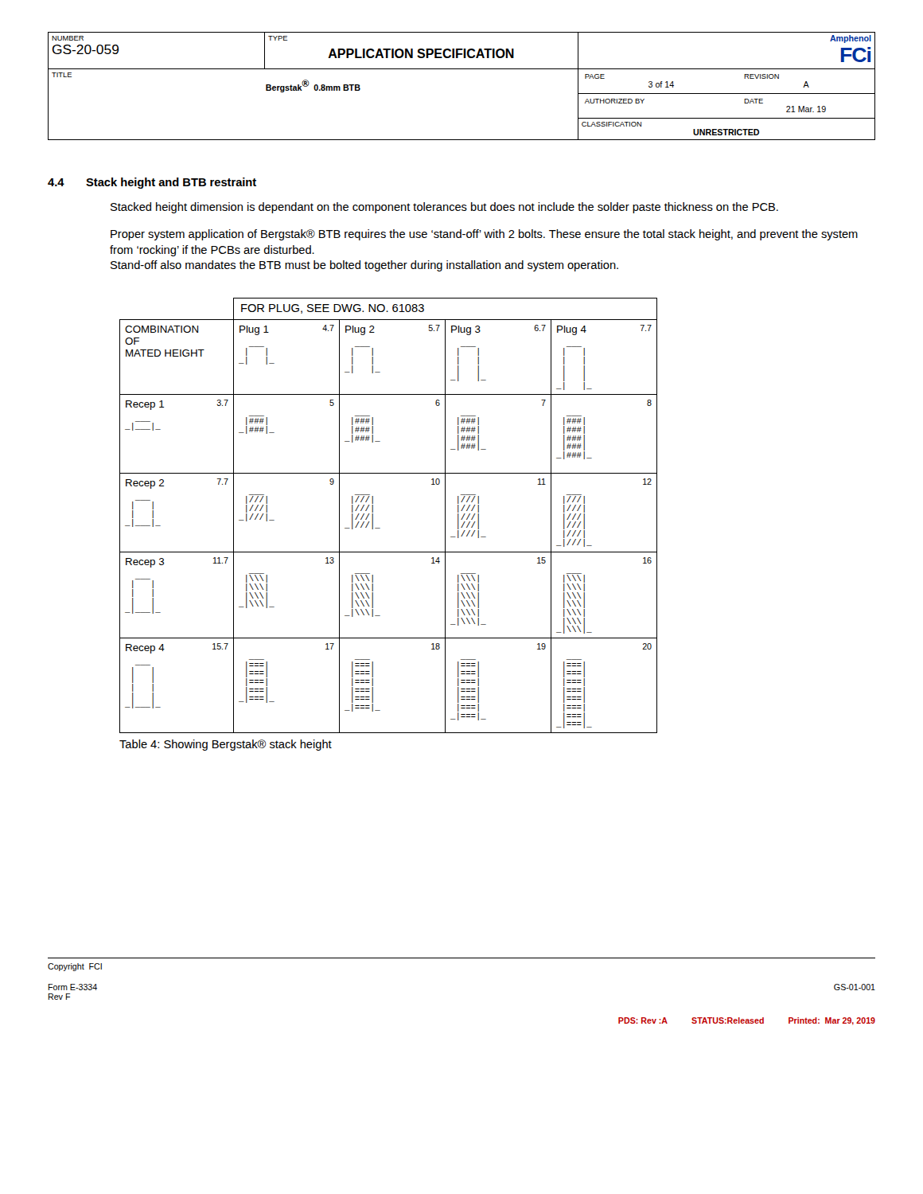| Number GS-20-059 | Type APPLICATION SPECIFICATION | Amphenol FCi |
| Title Bergstak ® 0.8mm BTB | / Page 3 of 14 / Revision A / |
| / Authorized by / Date 21 Mar. 19 / |
| Classification UNRESTRICTED |
4.4 Stack height and BTB restraint
Stacked height dimension is dependant on the component tolerances but does not include the solder paste thickness on the PCB.
Proper system application of Bergstak® BTB requires the use ‘stand-off’ with 2 bolts. These ensure the total stack height, and prevent the system from ‘rocking’ if the PCBs are disturbed.
Stand-off also mandates the BTB must be bolted together during installation and system operation.
| | FOR PLUG, SEE DWG. NO. 61083 |
| COMBINATION OF MATED HEIGHT | Plug 1 4.7 ___ / / _/ /_ | Plug 2 5.7 ___ / / / / _/ /_ | Plug 3 6.7 ___ / / / / / / _/ /_ | Plug 4 7.7 ___ / / / / / / / / _/ /_ |
| Recep 1 3.7 ___ _/___/_ | 5 ___ /###/ _/###/_ | 6 ___ /###/ /###/ _/###/_ | 7 ___ /###/ /###/ /###/ _/###/_ | 8 ___ /###/ /###/ /###/ /###/ _/###/_ |
| Recep 2 7.7 ___ / / / / _/___/_ | 9 ___ ///// ///// _/////_ | 10 ___ ///// ///// ///// _/////_ | 11 ___ ///// ///// ///// ///// _/////_ | 12 ___ ///// ///// ///// ///// ///// _/////_ |
| Recep 3 11.7 ___ / / / / / / _/___/_ | 13 ___ /\\\/ /\\\/ /\\\/ _/\\\/_ | 14 ___ /\\\/ /\\\/ /\\\/ /\\\/ _/\\\/_ | 15 ___ /\\\/ /\\\/ /\\\/ /\\\/ /\\\/ _/\\\/_ | 16 ___ /\\\/ /\\\/ /\\\/ /\\\/ /\\\/ /\\\/ _/\\\/_ |
| Recep 4 15.7 ___ / / / / / / / / _/___/_ | 17 ___ /===/ /===/ /===/ /===/ _/===/_ | 18 ___ /===/ /===/ /===/ /===/ /===/ _/===/_ | 19 ___ /===/ /===/ /===/ /===/ /===/ /===/ _/===/_ | 20 ___ /===/ /===/ /===/ /===/ /===/ /===/ /===/ _/===/_ |
Table 4: Showing Bergstak® stack height
Copyright FCI
Form E-3334
Rev F
GS-01-001
PDS: Rev :ASTATUS:Released Printed: Mar 29, 2019